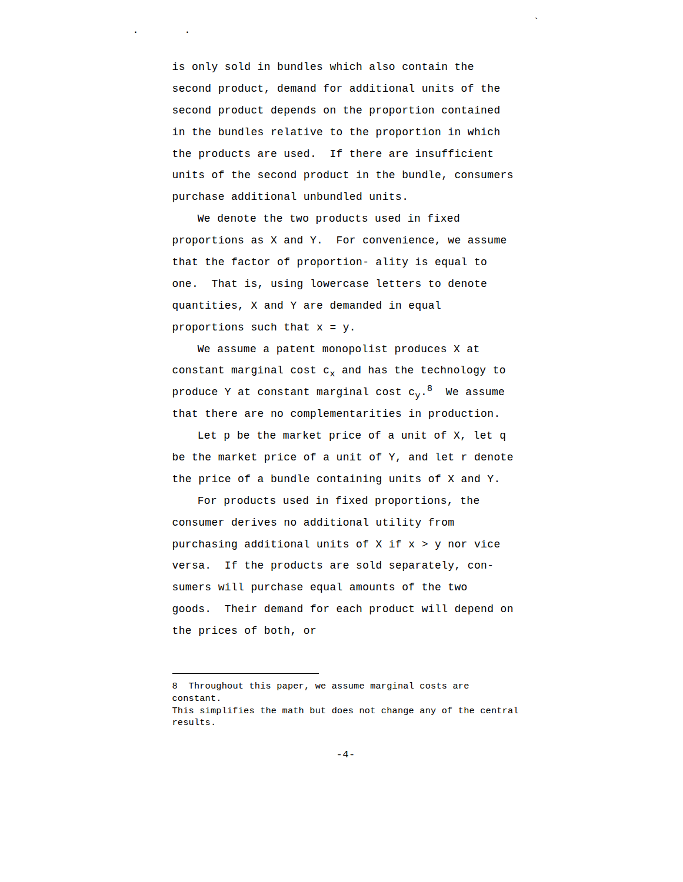. .
`
is only sold in bundles which also contain the second product, demand for additional units of the second product depends on the proportion contained in the bundles relative to the proportion in which the products are used. If there are insufficient units of the second product in the bundle, consumers purchase additional unbundled units.
We denote the two products used in fixed proportions as X and Y. For convenience, we assume that the factor of proportion- ality is equal to one. That is, using lowercase letters to denote quantities, X and Y are demanded in equal proportions such that x = y.
We assume a patent monopolist produces X at constant marginal cost cx and has the technology to produce Y at constant marginal cost cy.8 We assume that there are no complementarities in production.
Let p be the market price of a unit of X, let q be the market price of a unit of Y, and let r denote the price of a bundle containing units of X and Y.
For products used in fixed proportions, the consumer derives no additional utility from purchasing additional units of X if x > y nor vice versa. If the products are sold separately, con- sumers will purchase equal amounts of the two goods. Their demand for each product will depend on the prices of both, or
8 Throughout this paper, we assume marginal costs are constant.
This simplifies the math but does not change any of the central
results.
-4-